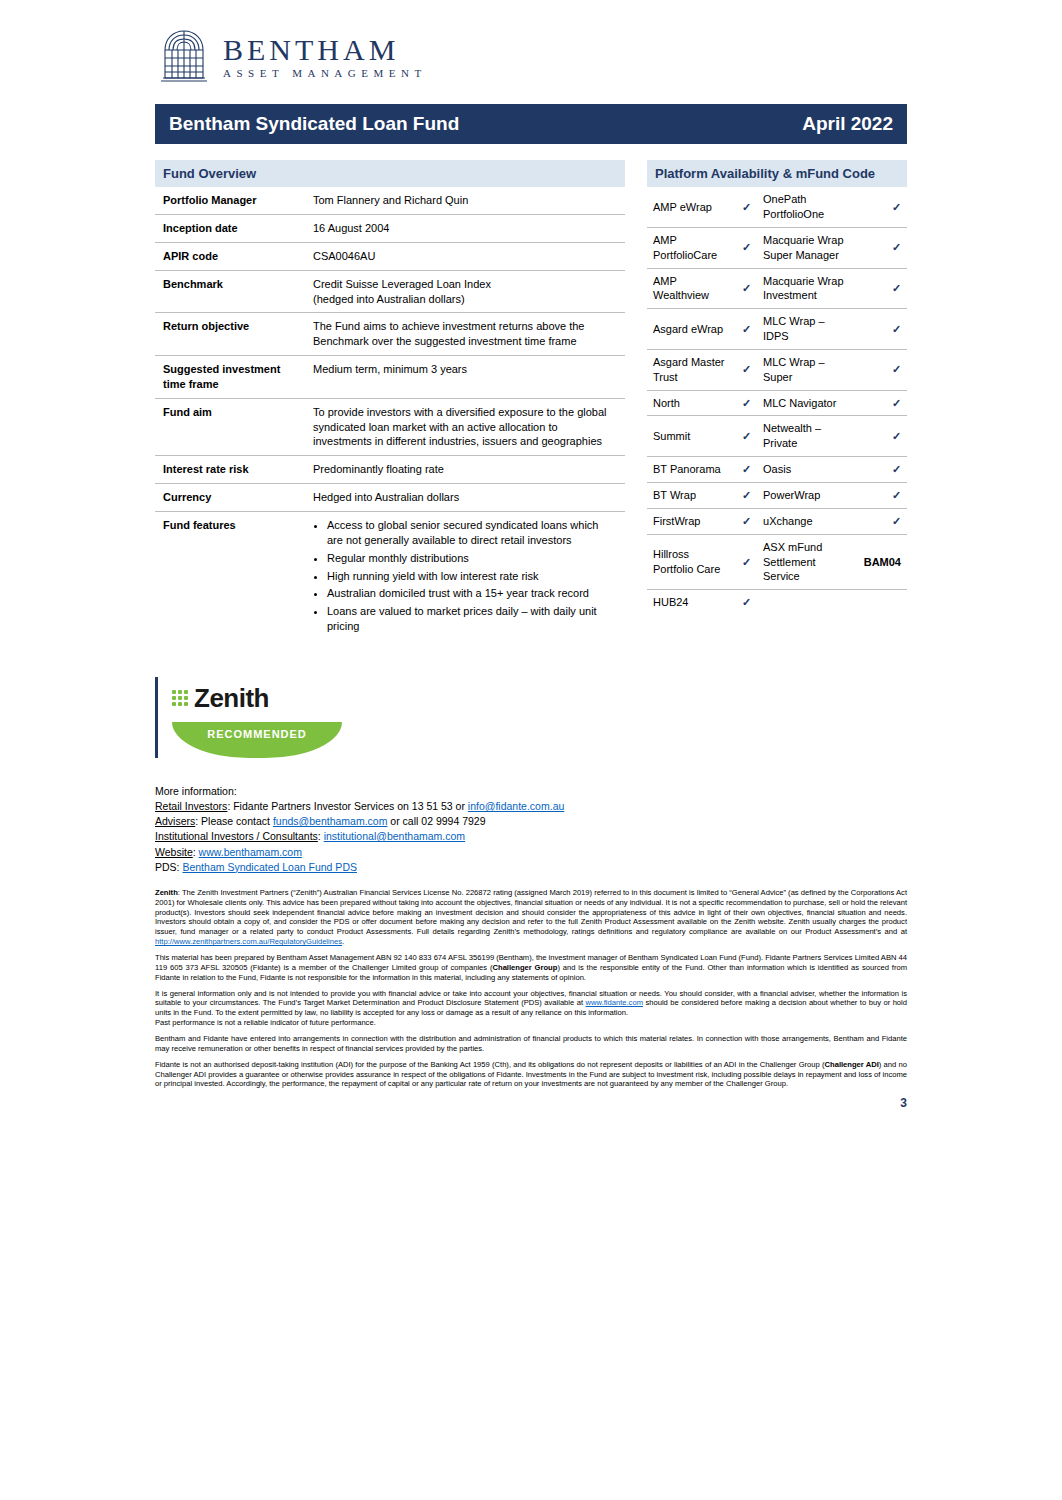BENTHAM
ASSET MANAGEMENT
Bentham Syndicated Loan Fund April 2022
Fund Overview
| Portfolio Manager | Tom Flannery and Richard Quin |
| Inception date | 16 August 2004 |
| APIR code | CSA0046AU |
| Benchmark | Credit Suisse Leveraged Loan Index (hedged into Australian dollars) |
| Return objective | The Fund aims to achieve investment returns above the Benchmark over the suggested investment time frame |
| Suggested investment time frame | Medium term, minimum 3 years |
| Fund aim | To provide investors with a diversified exposure to the global syndicated loan market with an active allocation to investments in different industries, issuers and geographies |
| Interest rate risk | Predominantly floating rate |
| Currency | Hedged into Australian dollars |
| Fund features | Access to global senior secured syndicated loans which are not generally available to direct retail investors Regular monthly distributions High running yield with low interest rate risk Australian domiciled trust with a 15+ year track record Loans are valued to market prices daily – with daily unit pricing |
Platform Availability & mFund Code
| AMP eWrap | ✓ | OnePath PortfolioOne | ✓ |
| AMP PortfolioCare | ✓ | Macquarie Wrap Super Manager | ✓ |
| AMP Wealthview | ✓ | Macquarie Wrap Investment | ✓ |
| Asgard eWrap | ✓ | MLC Wrap – IDPS | ✓ |
| Asgard Master Trust | ✓ | MLC Wrap – Super | ✓ |
| North | ✓ | MLC Navigator | ✓ |
| Summit | ✓ | Netwealth – Private | ✓ |
| BT Panorama | ✓ | Oasis | ✓ |
| BT Wrap | ✓ | PowerWrap | ✓ |
| FirstWrap | ✓ | uXchange | ✓ |
| Hillross Portfolio Care | ✓ | ASX mFund Settlement Service | BAM04 |
| HUB24 | ✓ | | |
Zenith
RECOMMENDED
More information:
Retail Investors: Fidante Partners Investor Services on 13 51 53 or info@fidante.com.au
Advisers: Please contact funds@benthamam.com or call 02 9994 7929
Institutional Investors / Consultants: institutional@benthamam.com
Website: www.benthamam.com
PDS: Bentham Syndicated Loan Fund PDS
Zenith: The Zenith Investment Partners (“Zenith”) Australian Financial Services License No. 226872 rating (assigned March 2019) referred to in this document is limited to “General Advice” (as defined by the Corporations Act 2001) for Wholesale clients only. This advice has been prepared without taking into account the objectives, financial situation or needs of any individual. It is not a specific recommendation to purchase, sell or hold the relevant product(s). Investors should seek independent financial advice before making an investment decision and should consider the appropriateness of this advice in light of their own objectives, financial situation and needs. Investors should obtain a copy of, and consider the PDS or offer document before making any decision and refer to the full Zenith Product Assessment available on the Zenith website. Zenith usually charges the product issuer, fund manager or a related party to conduct Product Assessments. Full details regarding Zenith’s methodology, ratings definitions and regulatory compliance are available on our Product Assessment’s and at http://www.zenithpartners.com.au/RegulatoryGuidelines.
This material has been prepared by Bentham Asset Management ABN 92 140 833 674 AFSL 356199 (Bentham), the investment manager of Bentham Syndicated Loan Fund (Fund). Fidante Partners Services Limited ABN 44 119 605 373 AFSL 320505 (Fidante) is a member of the Challenger Limited group of companies (Challenger Group) and is the responsible entity of the Fund. Other than information which is identified as sourced from Fidante in relation to the Fund, Fidante is not responsible for the information in this material, including any statements of opinion.
It is general information only and is not intended to provide you with financial advice or take into account your objectives, financial situation or needs. You should consider, with a financial adviser, whether the information is suitable to your circumstances. The Fund’s Target Market Determination and Product Disclosure Statement (PDS) available at www.fidante.com should be considered before making a decision about whether to buy or hold units in the Fund. To the extent permitted by law, no liability is accepted for any loss or damage as a result of any reliance on this information.
Past performance is not a reliable indicator of future performance.
Bentham and Fidante have entered into arrangements in connection with the distribution and administration of financial products to which this material relates. In connection with those arrangements, Bentham and Fidante may receive remuneration or other benefits in respect of financial services provided by the parties.
Fidante is not an authorised deposit-taking institution (ADI) for the purpose of the Banking Act 1959 (Cth), and its obligations do not represent deposits or liabilities of an ADI in the Challenger Group (Challenger ADI) and no Challenger ADI provides a guarantee or otherwise provides assurance in respect of the obligations of Fidante. Investments in the Fund are subject to investment risk, including possible delays in repayment and loss of income or principal invested. Accordingly, the performance, the repayment of capital or any particular rate of return on your investments are not guaranteed by any member of the Challenger Group.
3